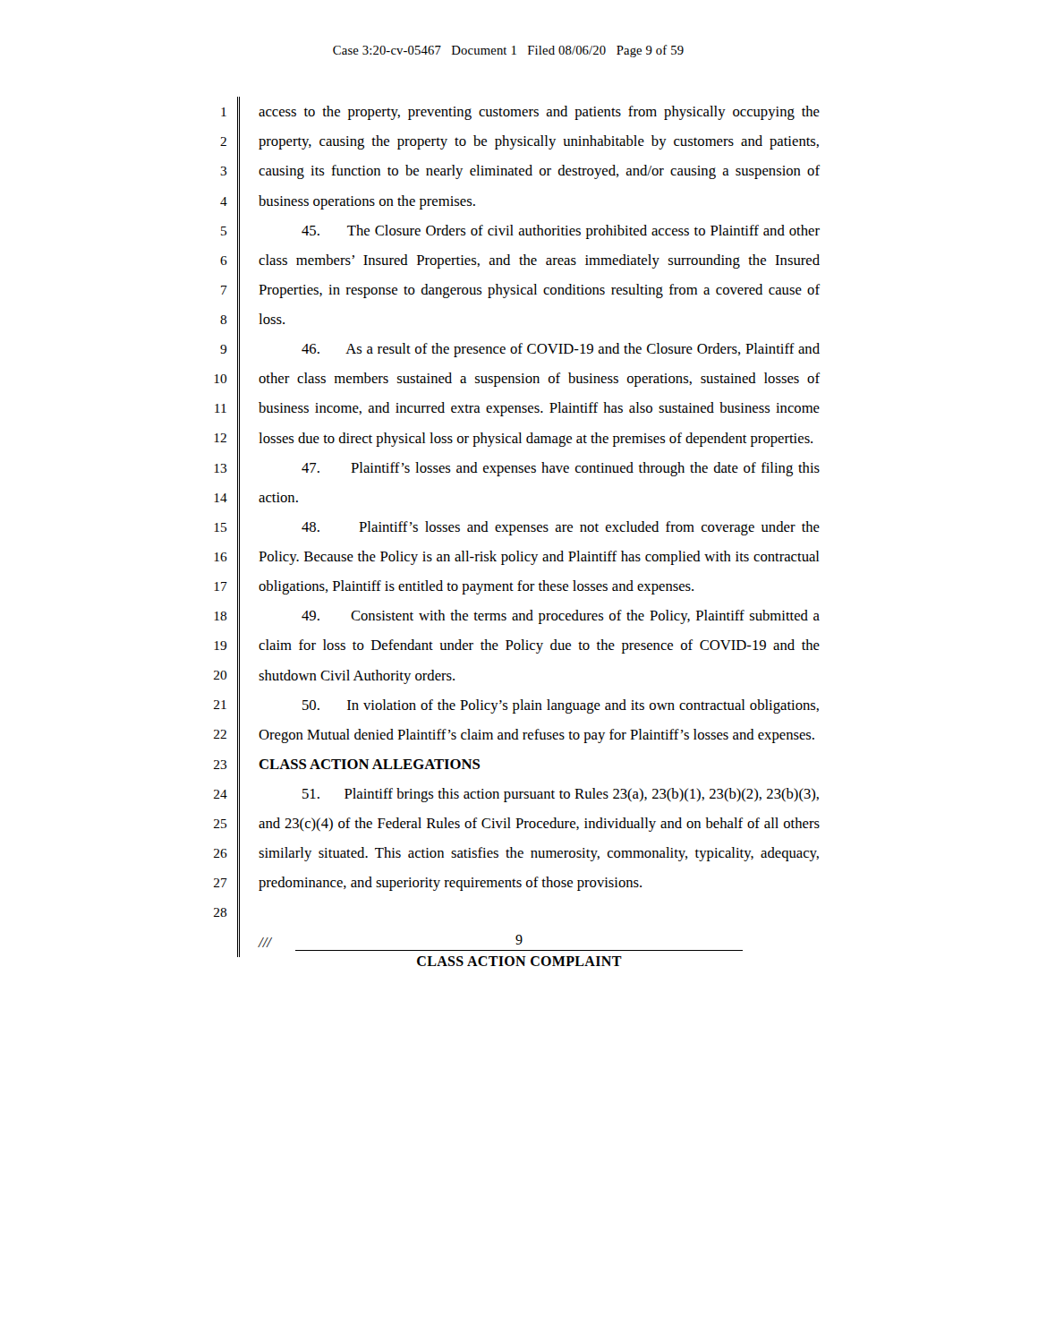Case 3:20-cv-05467 Document 1 Filed 08/06/20 Page 9 of 59
1
2
3
4
5
6
7
8
9
10
11
12
13
14
15
16
17
18
19
20
21
22
23
24
25
26
27
28
access to the property, preventing customers and patients from physically occupying the property, causing the property to be physically uninhabitable by customers and patients, causing its function to be nearly eliminated or destroyed, and/or causing a suspension of business operations on the premises.
45. The Closure Orders of civil authorities prohibited access to Plaintiff and other class members’ Insured Properties, and the areas immediately surrounding the Insured Properties, in response to dangerous physical conditions resulting from a covered cause of loss.
46. As a result of the presence of COVID-19 and the Closure Orders, Plaintiff and other class members sustained a suspension of business operations, sustained losses of business income, and incurred extra expenses. Plaintiff has also sustained business income losses due to direct physical loss or physical damage at the premises of dependent properties.
47. Plaintiff’s losses and expenses have continued through the date of filing this action.
48. Plaintiff’s losses and expenses are not excluded from coverage under the Policy. Because the Policy is an all-risk policy and Plaintiff has complied with its contractual obligations, Plaintiff is entitled to payment for these losses and expenses.
49. Consistent with the terms and procedures of the Policy, Plaintiff submitted a claim for loss to Defendant under the Policy due to the presence of COVID-19 and the shutdown Civil Authority orders.
50. In violation of the Policy’s plain language and its own contractual obligations, Oregon Mutual denied Plaintiff’s claim and refuses to pay for Plaintiff’s losses and expenses.
CLASS ACTION ALLEGATIONS
51. Plaintiff brings this action pursuant to Rules 23(a), 23(b)(1), 23(b)(2), 23(b)(3), and 23(c)(4) of the Federal Rules of Civil Procedure, individually and on behalf of all others similarly situated. This action satisfies the numerosity, commonality, typicality, adequacy, predominance, and superiority requirements of those provisions.
///
9
CLASS ACTION COMPLAINT